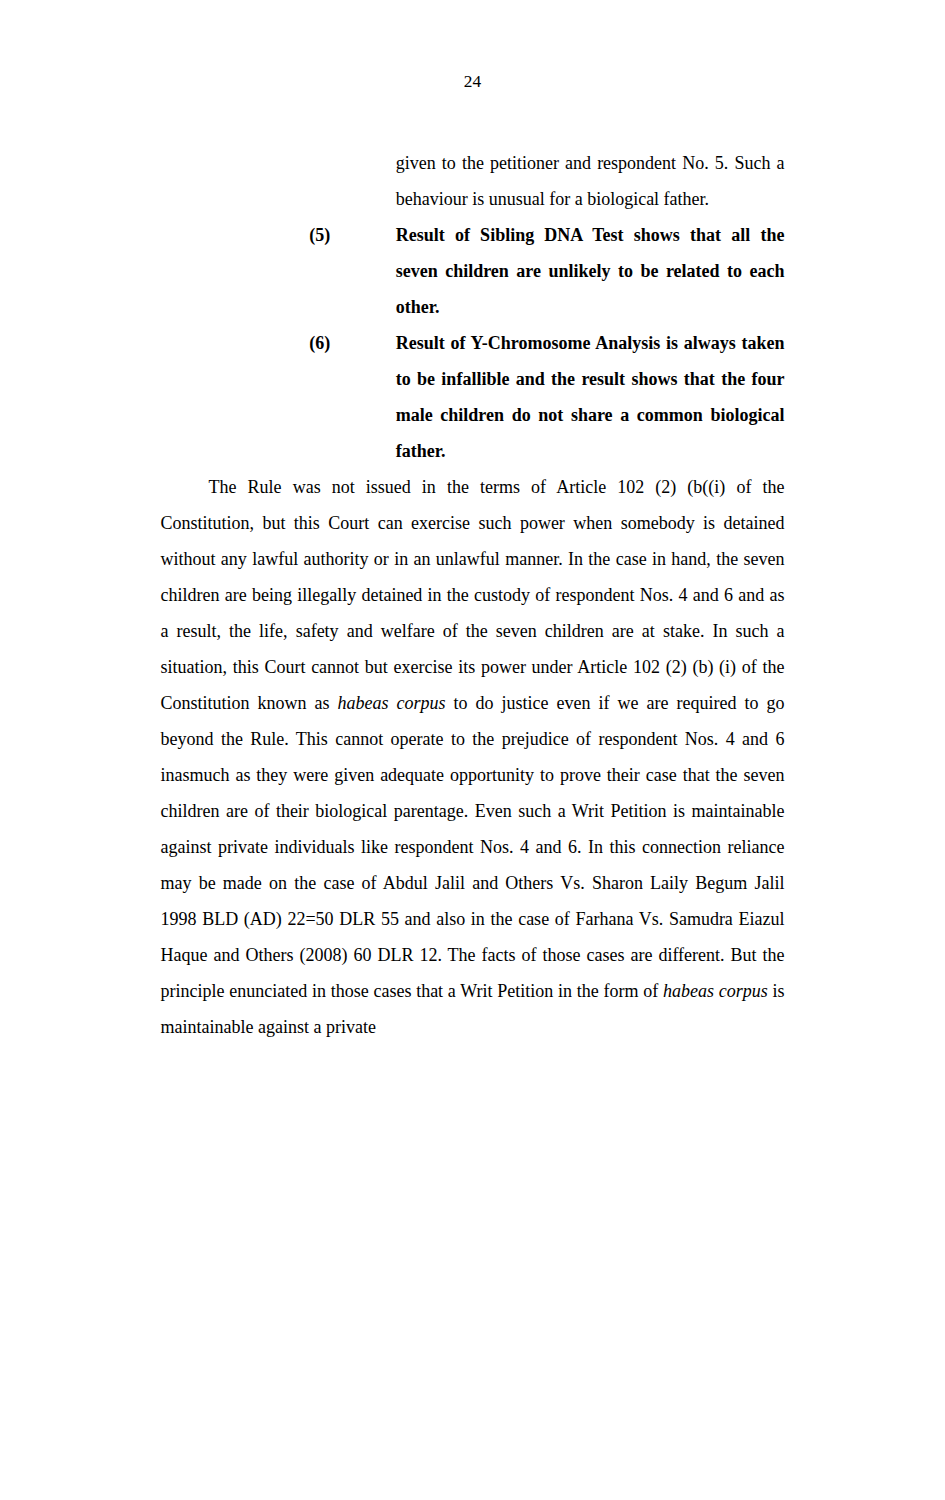24
given to the petitioner and respondent No. 5. Such a behaviour is unusual for a biological father.
(5) Result of Sibling DNA Test shows that all the seven children are unlikely to be related to each other.
(6) Result of Y-Chromosome Analysis is always taken to be infallible and the result shows that the four male children do not share a common biological father.
The Rule was not issued in the terms of Article 102 (2) (b((i) of the Constitution, but this Court can exercise such power when somebody is detained without any lawful authority or in an unlawful manner. In the case in hand, the seven children are being illegally detained in the custody of respondent Nos. 4 and 6 and as a result, the life, safety and welfare of the seven children are at stake. In such a situation, this Court cannot but exercise its power under Article 102 (2) (b) (i) of the Constitution known as habeas corpus to do justice even if we are required to go beyond the Rule. This cannot operate to the prejudice of respondent Nos. 4 and 6 inasmuch as they were given adequate opportunity to prove their case that the seven children are of their biological parentage. Even such a Writ Petition is maintainable against private individuals like respondent Nos. 4 and 6. In this connection reliance may be made on the case of Abdul Jalil and Others Vs. Sharon Laily Begum Jalil 1998 BLD (AD) 22=50 DLR 55 and also in the case of Farhana Vs. Samudra Eiazul Haque and Others (2008) 60 DLR 12. The facts of those cases are different. But the principle enunciated in those cases that a Writ Petition in the form of habeas corpus is maintainable against a private